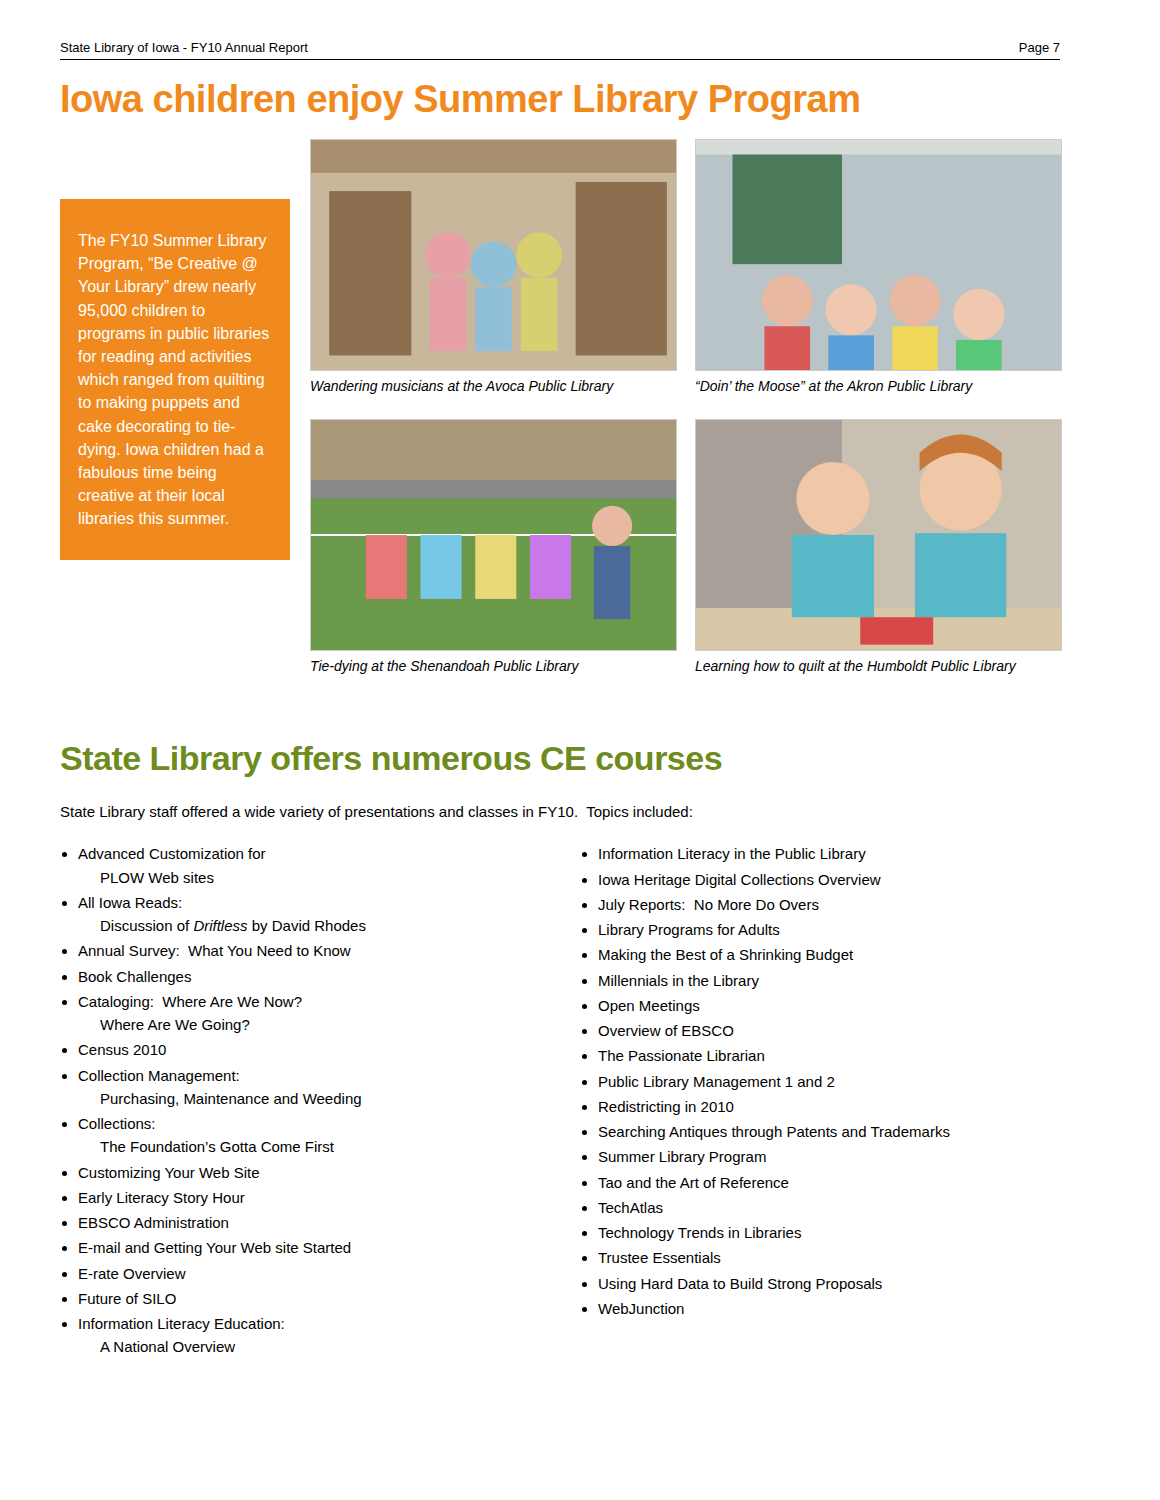State Library of Iowa - FY10 Annual Report Page 7
Iowa children enjoy Summer Library Program
The FY10 Summer Library Program, “Be Creative @ Your Library” drew nearly 95,000 children to programs in public libraries for reading and activities which ranged from quilting to making puppets and cake decorating to tie-dying. Iowa children had a fabulous time being creative at their local libraries this summer.
Wandering musicians at the Avoca Public Library
“Doin’ the Moose” at the Akron Public Library
Tie-dying at the Shenandoah Public Library
Learning how to quilt at the Humboldt Public Library
State Library offers numerous CE courses
State Library staff offered a wide variety of presentations and classes in FY10. Topics included:
Advanced Customization for PLOW Web sites
All Iowa Reads: Discussion of Driftless by David Rhodes
Annual Survey: What You Need to Know
Book Challenges
Cataloging: Where Are We Now? Where Are We Going?
Census 2010
Collection Management: Purchasing, Maintenance and Weeding
Collections: The Foundation’s Gotta Come First
Customizing Your Web Site
Early Literacy Story Hour
EBSCO Administration
E-mail and Getting Your Web site Started
E-rate Overview
Future of SILO
Information Literacy Education: A National Overview
Information Literacy in the Public Library
Iowa Heritage Digital Collections Overview
July Reports: No More Do Overs
Library Programs for Adults
Making the Best of a Shrinking Budget
Millennials in the Library
Open Meetings
Overview of EBSCO
The Passionate Librarian
Public Library Management 1 and 2
Redistricting in 2010
Searching Antiques through Patents and Trademarks
Summer Library Program
Tao and the Art of Reference
TechAtlas
Technology Trends in Libraries
Trustee Essentials
Using Hard Data to Build Strong Proposals
WebJunction